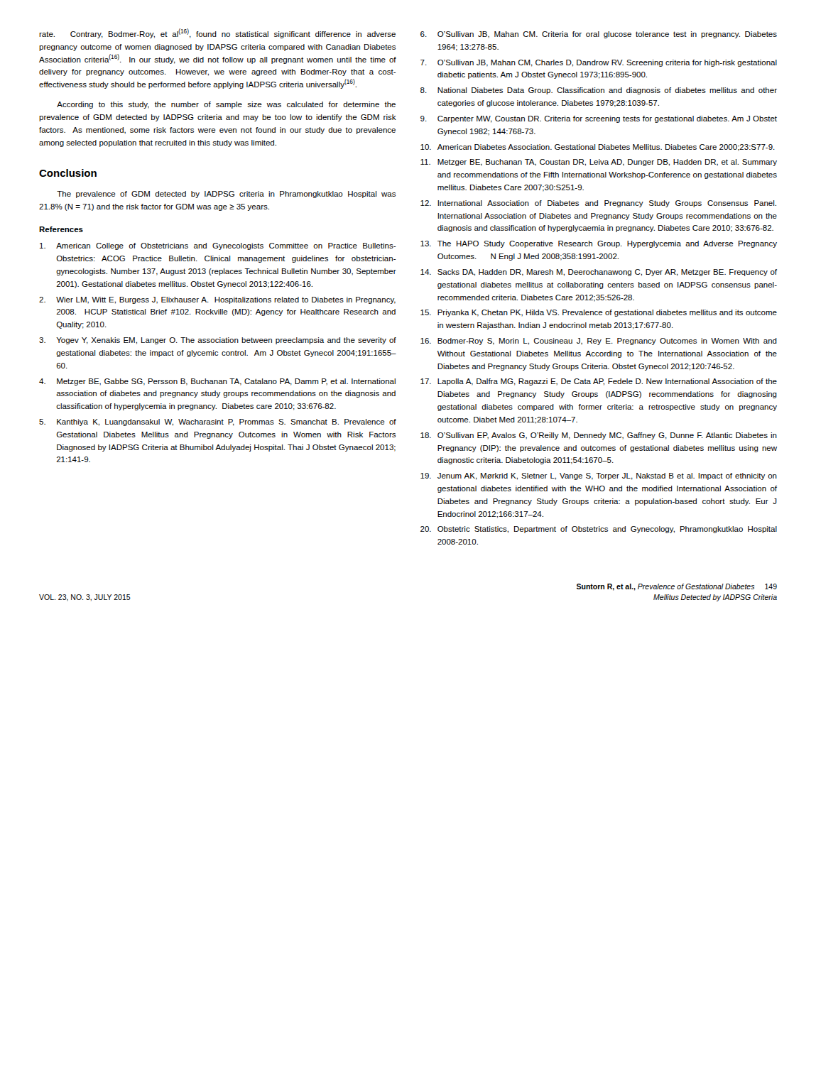rate. Contrary, Bodmer-Roy, et al(16), found no statistical significant difference in adverse pregnancy outcome of women diagnosed by IDAPSG criteria compared with Canadian Diabetes Association criteria(16). In our study, we did not follow up all pregnant women until the time of delivery for pregnancy outcomes. However, we were agreed with Bodmer-Roy that a cost-effectiveness study should be performed before applying IADPSG criteria universally(16).
According to this study, the number of sample size was calculated for determine the prevalence of GDM detected by IADPSG criteria and may be too low to identify the GDM risk factors. As mentioned, some risk factors were even not found in our study due to prevalence among selected population that recruited in this study was limited.
Conclusion
The prevalence of GDM detected by IADPSG criteria in Phramongkutklao Hospital was 21.8% (N = 71) and the risk factor for GDM was age ≥ 35 years.
References
American College of Obstetricians and Gynecologists Committee on Practice Bulletins-Obstetrics: ACOG Practice Bulletin. Clinical management guidelines for obstetrician- gynecologists. Number 137, August 2013 (replaces Technical Bulletin Number 30, September 2001). Gestational diabetes mellitus. Obstet Gynecol 2013;122:406-16.
Wier LM, Witt E, Burgess J, Elixhauser A. Hospitalizations related to Diabetes in Pregnancy, 2008. HCUP Statistical Brief #102. Rockville (MD): Agency for Healthcare Research and Quality; 2010.
Yogev Y, Xenakis EM, Langer O. The association between preeclampsia and the severity of gestational diabetes: the impact of glycemic control. Am J Obstet Gynecol 2004;191:1655–60.
Metzger BE, Gabbe SG, Persson B, Buchanan TA, Catalano PA, Damm P, et al. International association of diabetes and pregnancy study groups recommendations on the diagnosis and classification of hyperglycemia in pregnancy. Diabetes care 2010; 33:676-82.
Kanthiya K, Luangdansakul W, Wacharasint P, Prommas S. Smanchat B. Prevalence of Gestational Diabetes Mellitus and Pregnancy Outcomes in Women with Risk Factors Diagnosed by IADPSG Criteria at Bhumibol Adulyadej Hospital. Thai J Obstet Gynaecol 2013; 21:141-9.
O’Sullivan JB, Mahan CM. Criteria for oral glucose tolerance test in pregnancy. Diabetes 1964; 13:278-85.
O’Sullivan JB, Mahan CM, Charles D, Dandrow RV. Screening criteria for high-risk gestational diabetic patients. Am J Obstet Gynecol 1973;116:895-900.
National Diabetes Data Group. Classification and diagnosis of diabetes mellitus and other categories of glucose intolerance. Diabetes 1979;28:1039-57.
Carpenter MW, Coustan DR. Criteria for screening tests for gestational diabetes. Am J Obstet Gynecol 1982; 144:768-73.
American Diabetes Association. Gestational Diabetes Mellitus. Diabetes Care 2000;23:S77-9.
Metzger BE, Buchanan TA, Coustan DR, Leiva AD, Dunger DB, Hadden DR, et al. Summary and recommendations of the Fifth International Workshop-Conference on gestational diabetes mellitus. Diabetes Care 2007;30:S251-9.
International Association of Diabetes and Pregnancy Study Groups Consensus Panel. International Association of Diabetes and Pregnancy Study Groups recommendations on the diagnosis and classification of hyperglycaemia in pregnancy. Diabetes Care 2010; 33:676-82.
The HAPO Study Cooperative Research Group. Hyperglycemia and Adverse Pregnancy Outcomes. N Engl J Med 2008;358:1991-2002.
Sacks DA, Hadden DR, Maresh M, Deerochanawong C, Dyer AR, Metzger BE. Frequency of gestational diabetes mellitus at collaborating centers based on IADPSG consensus panel-recommended criteria. Diabetes Care 2012;35:526-28.
Priyanka K, Chetan PK, Hilda VS. Prevalence of gestational diabetes mellitus and its outcome in western Rajasthan. Indian J endocrinol metab 2013;17:677-80.
Bodmer-Roy S, Morin L, Cousineau J, Rey E. Pregnancy Outcomes in Women With and Without Gestational Diabetes Mellitus According to The International Association of the Diabetes and Pregnancy Study Groups Criteria. Obstet Gynecol 2012;120:746-52.
Lapolla A, Dalfra MG, Ragazzi E, De Cata AP, Fedele D. New International Association of the Diabetes and Pregnancy Study Groups (IADPSG) recommendations for diagnosing gestational diabetes compared with former criteria: a retrospective study on pregnancy outcome. Diabet Med 2011;28:1074–7.
O’Sullivan EP, Avalos G, O’Reilly M, Dennedy MC, Gaffney G, Dunne F. Atlantic Diabetes in Pregnancy (DIP): the prevalence and outcomes of gestational diabetes mellitus using new diagnostic criteria. Diabetologia 2011;54:1670–5.
Jenum AK, Mørkrid K, Sletner L, Vange S, Torper JL, Nakstad B et al. Impact of ethnicity on gestational diabetes identified with the WHO and the modified International Association of Diabetes and Pregnancy Study Groups criteria: a population-based cohort study. Eur J Endocrinol 2012;166:317–24.
Obstetric Statistics, Department of Obstetrics and Gynecology, Phramongkutklao Hospital 2008-2010.
VOL. 23, NO. 3, JULY 2015
Suntorn R, et al., Prevalence of Gestational Diabetes 149
Mellitus Detected by IADPSG Criteria